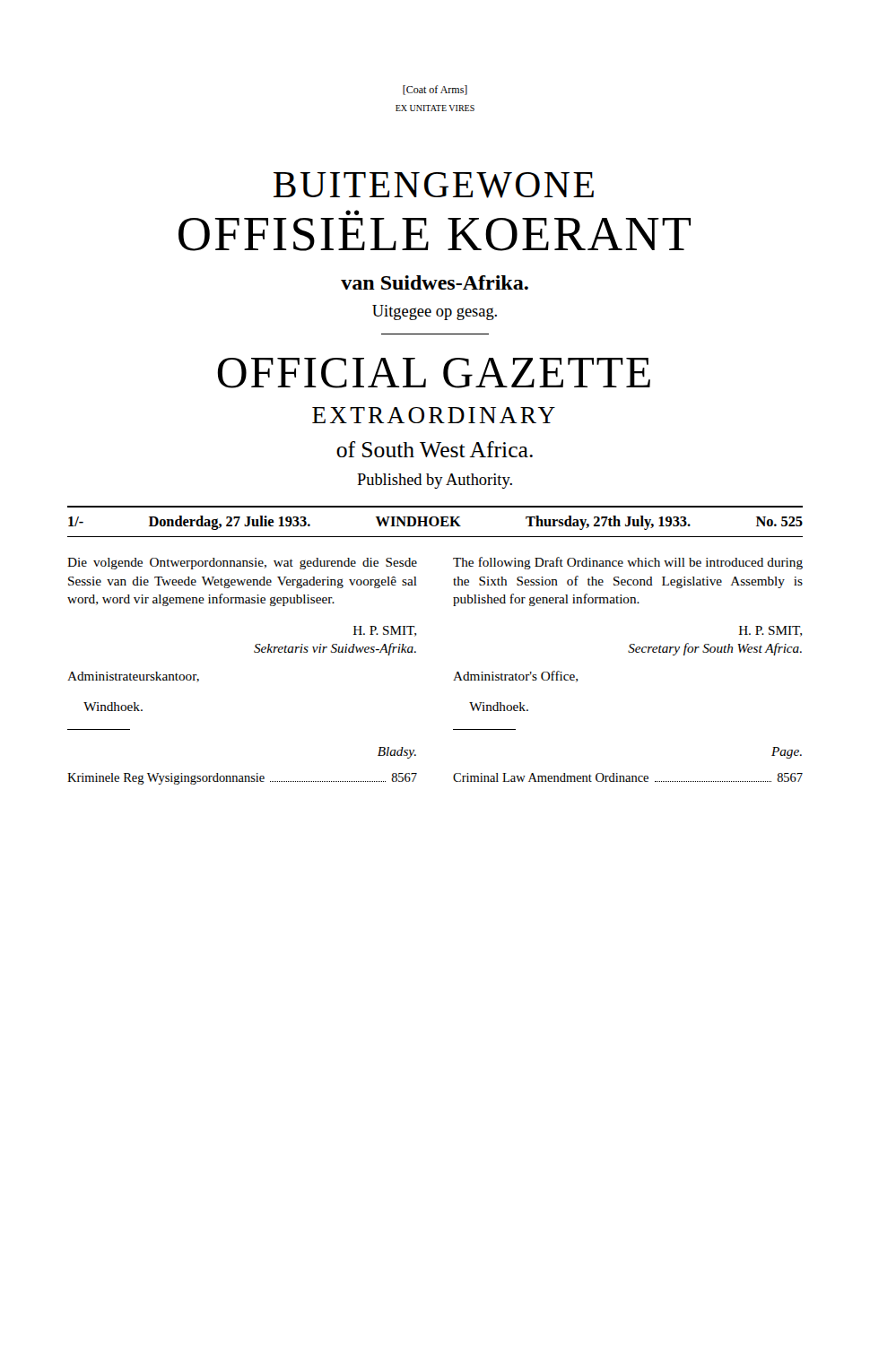BUITENGEWONE
OFFISIËLE KOERANT
van Suidwes-Afrika.
Uitgegee op gesag.
OFFICIAL GAZETTE
EXTRAORDINARY
of South West Africa.
Published by Authority.
1/- Donderdag, 27 Julie 1933. WINDHOEK Thursday, 27th July, 1933. No. 525
Die volgende Ontwerpordonnansie, wat gedurende die Sesde Sessie van die Tweede Wetgewende Vergadering voorgelê sal word, word vir algemene informasie gepubliseer.
H. P. SMIT,
Sekretaris vir Suidwes-Afrika.
Administrateurskantoor,
Windhoek.
Bladsy.
Kriminele Reg Wysigingsordonnansie 8567
The following Draft Ordinance which will be introduced during the Sixth Session of the Second Legislative Assembly is published for general information.
H. P. SMIT,
Secretary for South West Africa.
Administrator's Office,
Windhoek.
Page.
Criminal Law Amendment Ordinance 8567